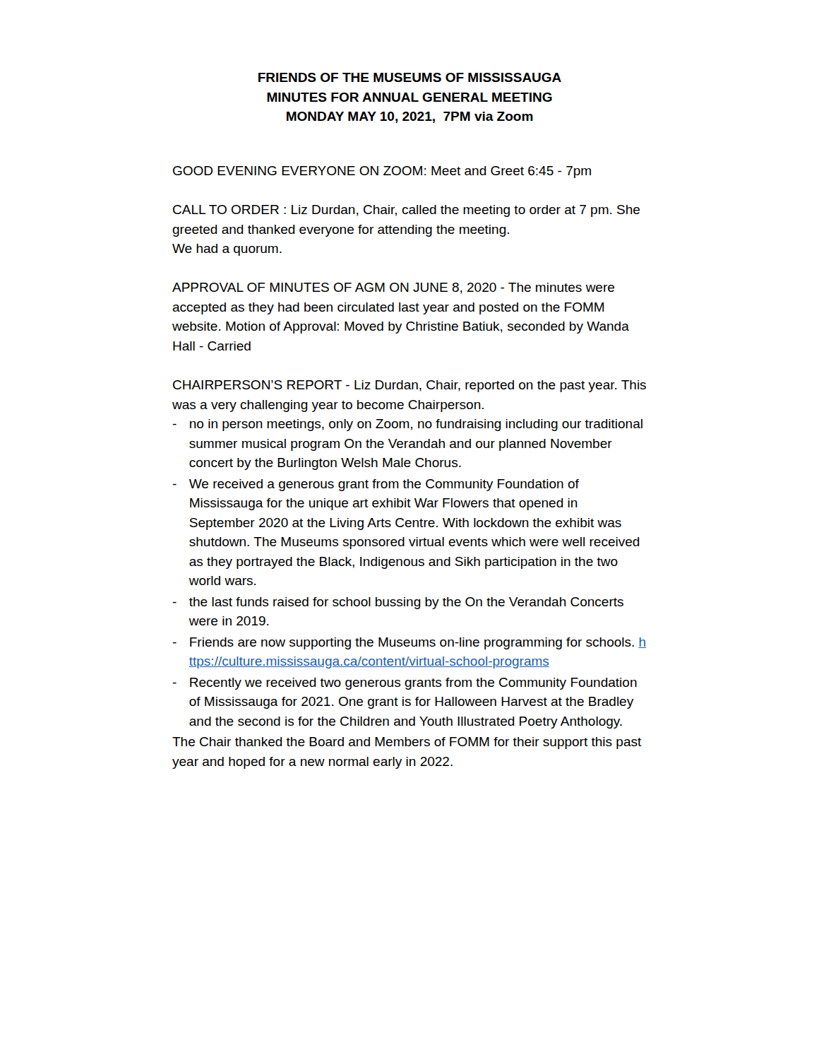FRIENDS OF THE MUSEUMS OF MISSISSAUGA MINUTES FOR ANNUAL GENERAL MEETING MONDAY MAY 10, 2021, 7PM via Zoom
GOOD EVENING EVERYONE ON ZOOM: Meet and Greet 6:45 - 7pm
CALL TO ORDER : Liz Durdan, Chair, called the meeting to order at 7 pm. She greeted and thanked everyone for attending the meeting.
We had a quorum.
APPROVAL OF MINUTES OF AGM ON JUNE 8, 2020 - The minutes were accepted as they had been circulated last year and posted on the FOMM website. Motion of Approval: Moved by Christine Batiuk, seconded by Wanda Hall - Carried
CHAIRPERSON’S REPORT - Liz Durdan, Chair, reported on the past year. This was a very challenging year to become Chairperson.
no in person meetings, only on Zoom, no fundraising including our traditional summer musical program On the Verandah and our planned November concert by the Burlington Welsh Male Chorus.
We received a generous grant from the Community Foundation of Mississauga for the unique art exhibit War Flowers that opened in September 2020 at the Living Arts Centre. With lockdown the exhibit was shutdown. The Museums sponsored virtual events which were well received as they portrayed the Black, Indigenous and Sikh participation in the two world wars.
the last funds raised for school bussing by the On the Verandah Concerts were in 2019.
Friends are now supporting the Museums on-line programming for schools. https://culture.mississauga.ca/content/virtual-school-programs
Recently we received two generous grants from the Community Foundation of Mississauga for 2021. One grant is for Halloween Harvest at the Bradley and the second is for the Children and Youth Illustrated Poetry Anthology.
The Chair thanked the Board and Members of FOMM for their support this past year and hoped for a new normal early in 2022.